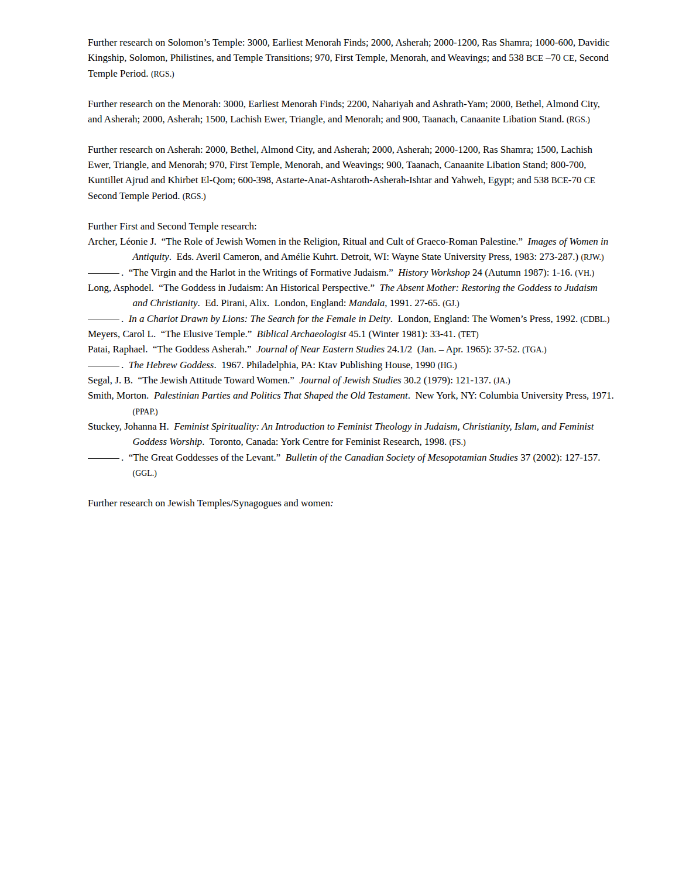Further research on Solomon’s Temple: 3000, Earliest Menorah Finds; 2000, Asherah; 2000-1200, Ras Shamra; 1000-600, Davidic Kingship, Solomon, Philistines, and Temple Transitions; 970, First Temple, Menorah, and Weavings; and 538 BCE –70 CE, Second Temple Period. (RGS.)
Further research on the Menorah: 3000, Earliest Menorah Finds; 2200, Nahariyah and Ashrath-Yam; 2000, Bethel, Almond City, and Asherah; 2000, Asherah; 1500, Lachish Ewer, Triangle, and Menorah; and 900, Taanach, Canaanite Libation Stand. (RGS.)
Further research on Asherah: 2000, Bethel, Almond City, and Asherah; 2000, Asherah; 2000-1200, Ras Shamra; 1500, Lachish Ewer, Triangle, and Menorah; 970, First Temple, Menorah, and Weavings; 900, Taanach, Canaanite Libation Stand; 800-700, Kuntillet Ajrud and Khirbet El-Qom; 600-398, Astarte-Anat-Ashtaroth-Asherah-Ishtar and Yahweh, Egypt; and 538 BCE-70 CE Second Temple Period. (RGS.)
Further First and Second Temple research:
Archer, Léonie J. “The Role of Jewish Women in the Religion, Ritual and Cult of Graeco-Roman Palestine.” Images of Women in Antiquity. Eds. Averil Cameron, and Amélie Kuhrt. Detroit, WI: Wayne State University Press, 1983: 273-287.) (RJW.)
. “The Virgin and the Harlot in the Writings of Formative Judaism.” History Workshop 24 (Autumn 1987): 1-16. (VH.)
Long, Asphodel. “The Goddess in Judaism: An Historical Perspective.” The Absent Mother: Restoring the Goddess to Judaism and Christianity. Ed. Pirani, Alix. London, England: Mandala, 1991. 27-65. (GJ.)
. In a Chariot Drawn by Lions: The Search for the Female in Deity. London, England: The Women’s Press, 1992. (CDBL.)
Meyers, Carol L. “The Elusive Temple.” Biblical Archaeologist 45.1 (Winter 1981): 33-41. (TET)
Patai, Raphael. “The Goddess Asherah.” Journal of Near Eastern Studies 24.1/2 (Jan. – Apr. 1965): 37-52. (TGA.)
. The Hebrew Goddess. 1967. Philadelphia, PA: Ktav Publishing House, 1990 (HG.)
Segal, J. B. “The Jewish Attitude Toward Women.” Journal of Jewish Studies 30.2 (1979): 121-137. (JA.)
Smith, Morton. Palestinian Parties and Politics That Shaped the Old Testament. New York, NY: Columbia University Press, 1971. (PPAP.)
Stuckey, Johanna H. Feminist Spirituality: An Introduction to Feminist Theology in Judaism, Christianity, Islam, and Feminist Goddess Worship. Toronto, Canada: York Centre for Feminist Research, 1998. (FS.)
. “The Great Goddesses of the Levant.” Bulletin of the Canadian Society of Mesopotamian Studies 37 (2002): 127-157. (GGL.)
Further research on Jewish Temples/Synagogues and women: